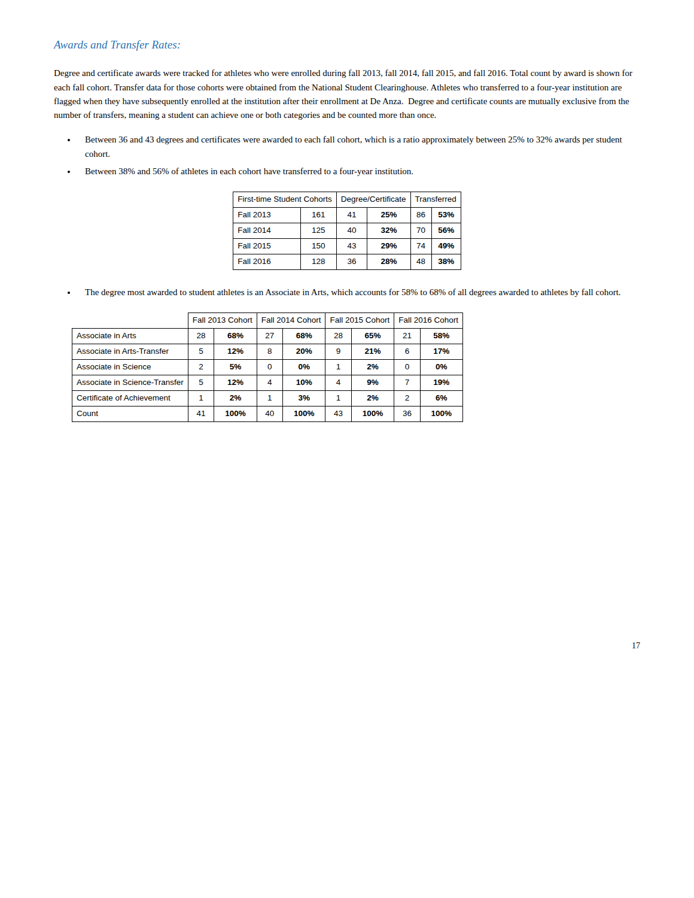Awards and Transfer Rates:
Degree and certificate awards were tracked for athletes who were enrolled during fall 2013, fall 2014, fall 2015, and fall 2016. Total count by award is shown for each fall cohort. Transfer data for those cohorts were obtained from the National Student Clearinghouse. Athletes who transferred to a four-year institution are flagged when they have subsequently enrolled at the institution after their enrollment at De Anza. Degree and certificate counts are mutually exclusive from the number of transfers, meaning a student can achieve one or both categories and be counted more than once.
Between 36 and 43 degrees and certificates were awarded to each fall cohort, which is a ratio approximately between 25% to 32% awards per student cohort.
Between 38% and 56% of athletes in each cohort have transferred to a four-year institution.
| First-time Student Cohorts | Degree/Certificate | Transferred |
| Fall 2013 | 161 | 41 | 25% | 86 | 53% |
| Fall 2014 | 125 | 40 | 32% | 70 | 56% |
| Fall 2015 | 150 | 43 | 29% | 74 | 49% |
| Fall 2016 | 128 | 36 | 28% | 48 | 38% |
The degree most awarded to student athletes is an Associate in Arts, which accounts for 58% to 68% of all degrees awarded to athletes by fall cohort.
| | Fall 2013 Cohort | Fall 2014 Cohort | Fall 2015 Cohort | Fall 2016 Cohort |
| Associate in Arts | 28 | 68% | 27 | 68% | 28 | 65% | 21 | 58% |
| Associate in Arts-Transfer | 5 | 12% | 8 | 20% | 9 | 21% | 6 | 17% |
| Associate in Science | 2 | 5% | 0 | 0% | 1 | 2% | 0 | 0% |
| Associate in Science-Transfer | 5 | 12% | 4 | 10% | 4 | 9% | 7 | 19% |
| Certificate of Achievement | 1 | 2% | 1 | 3% | 1 | 2% | 2 | 6% |
| Count | 41 | 100% | 40 | 100% | 43 | 100% | 36 | 100% |
17